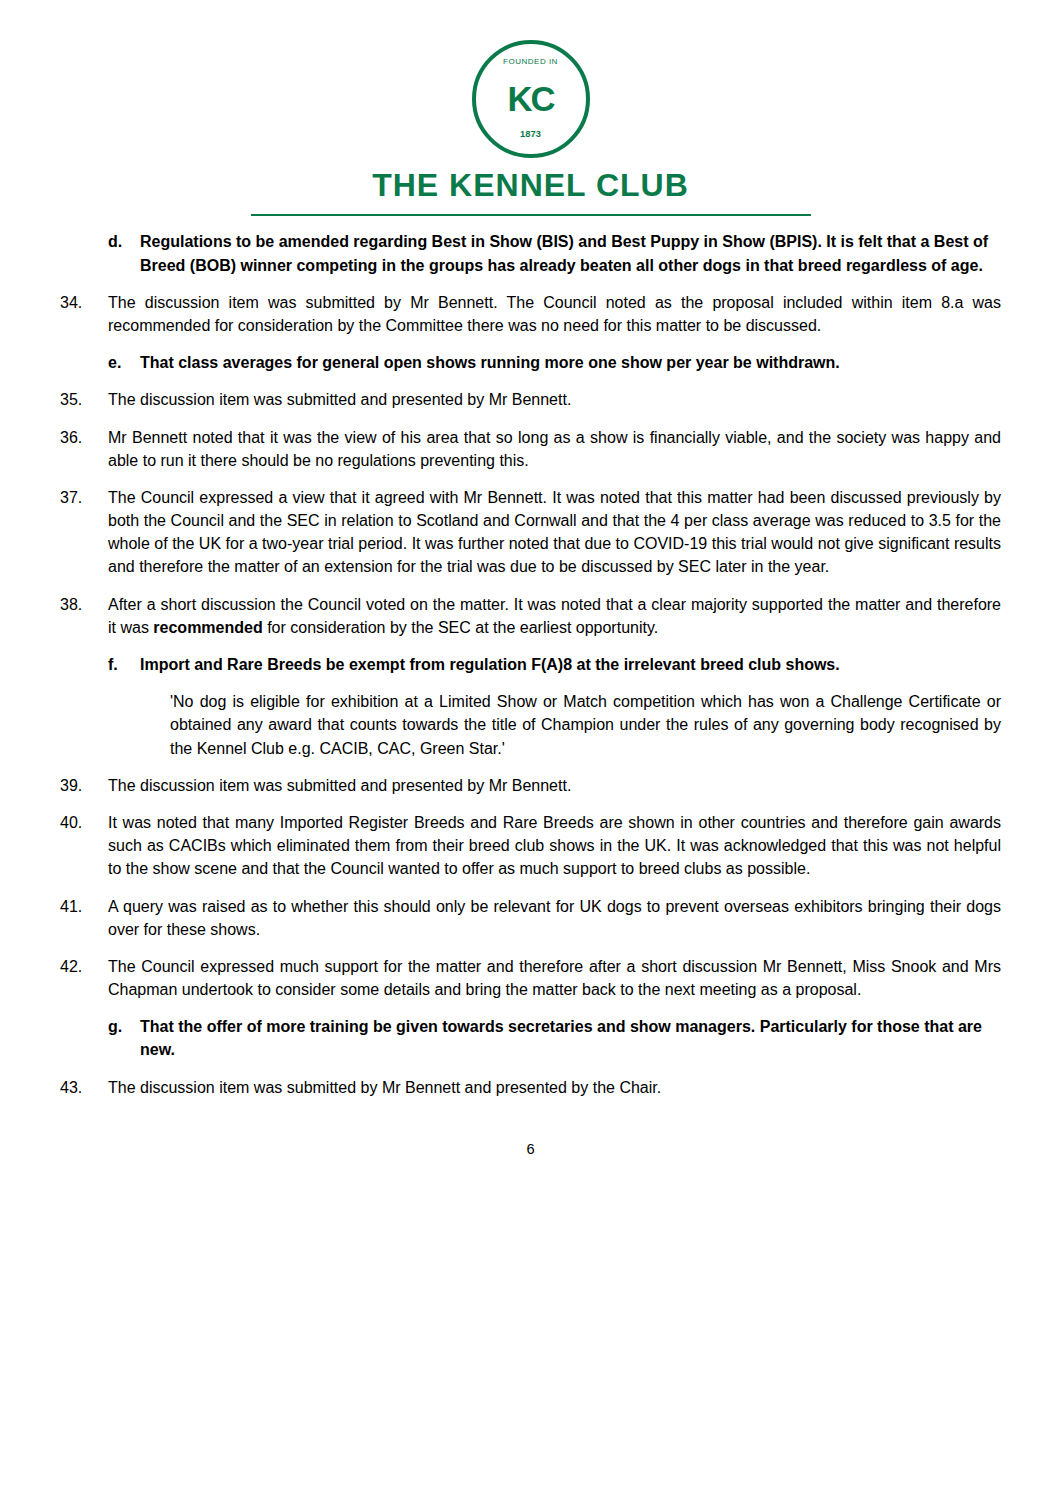FOUNDED IN KC 1873
THE KENNEL CLUB
d.
Regulations to be amended regarding Best in Show (BIS) and Best Puppy in Show (BPIS). It is felt that a Best of Breed (BOB) winner competing in the groups has already beaten all other dogs in that breed regardless of age.
34.
The discussion item was submitted by Mr Bennett. The Council noted as the proposal included within item 8.a was recommended for consideration by the Committee there was no need for this matter to be discussed.
e.
That class averages for general open shows running more one show per year be withdrawn.
35.
The discussion item was submitted and presented by Mr Bennett.
36.
Mr Bennett noted that it was the view of his area that so long as a show is financially viable, and the society was happy and able to run it there should be no regulations preventing this.
37.
The Council expressed a view that it agreed with Mr Bennett. It was noted that this matter had been discussed previously by both the Council and the SEC in relation to Scotland and Cornwall and that the 4 per class average was reduced to 3.5 for the whole of the UK for a two-year trial period. It was further noted that due to COVID-19 this trial would not give significant results and therefore the matter of an extension for the trial was due to be discussed by SEC later in the year.
38.
After a short discussion the Council voted on the matter. It was noted that a clear majority supported the matter and therefore it was recommended for consideration by the SEC at the earliest opportunity.
f.
Import and Rare Breeds be exempt from regulation F(A)8 at the irrelevant breed club shows.
'No dog is eligible for exhibition at a Limited Show or Match competition which has won a Challenge Certificate or obtained any award that counts towards the title of Champion under the rules of any governing body recognised by the Kennel Club e.g. CACIB, CAC, Green Star.'
39.
The discussion item was submitted and presented by Mr Bennett.
40.
It was noted that many Imported Register Breeds and Rare Breeds are shown in other countries and therefore gain awards such as CACIBs which eliminated them from their breed club shows in the UK. It was acknowledged that this was not helpful to the show scene and that the Council wanted to offer as much support to breed clubs as possible.
41.
A query was raised as to whether this should only be relevant for UK dogs to prevent overseas exhibitors bringing their dogs over for these shows.
42.
The Council expressed much support for the matter and therefore after a short discussion Mr Bennett, Miss Snook and Mrs Chapman undertook to consider some details and bring the matter back to the next meeting as a proposal.
g.
That the offer of more training be given towards secretaries and show managers. Particularly for those that are new.
43.
The discussion item was submitted by Mr Bennett and presented by the Chair.
6